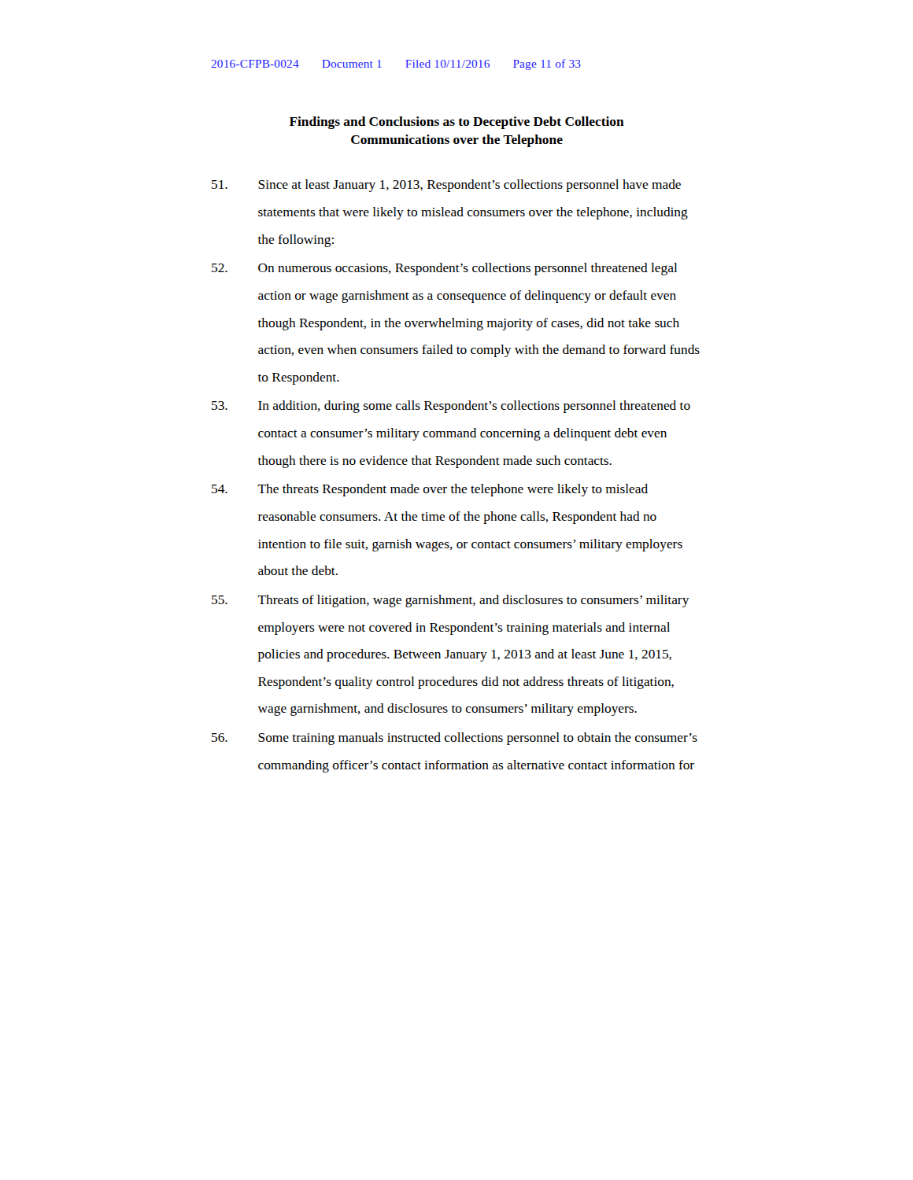2016-CFPB-0024 Document 1 Filed 10/11/2016 Page 11 of 33
Findings and Conclusions as to Deceptive Debt Collection
Communications over the Telephone
51. Since at least January 1, 2013, Respondent’s collections personnel have made statements that were likely to mislead consumers over the telephone, including the following:
52. On numerous occasions, Respondent’s collections personnel threatened legal action or wage garnishment as a consequence of delinquency or default even though Respondent, in the overwhelming majority of cases, did not take such action, even when consumers failed to comply with the demand to forward funds to Respondent.
53. In addition, during some calls Respondent’s collections personnel threatened to contact a consumer’s military command concerning a delinquent debt even though there is no evidence that Respondent made such contacts.
54. The threats Respondent made over the telephone were likely to mislead reasonable consumers. At the time of the phone calls, Respondent had no intention to file suit, garnish wages, or contact consumers’ military employers about the debt.
55. Threats of litigation, wage garnishment, and disclosures to consumers’ military employers were not covered in Respondent’s training materials and internal policies and procedures. Between January 1, 2013 and at least June 1, 2015, Respondent’s quality control procedures did not address threats of litigation, wage garnishment, and disclosures to consumers’ military employers.
56. Some training manuals instructed collections personnel to obtain the consumer’s commanding officer’s contact information as alternative contact information for